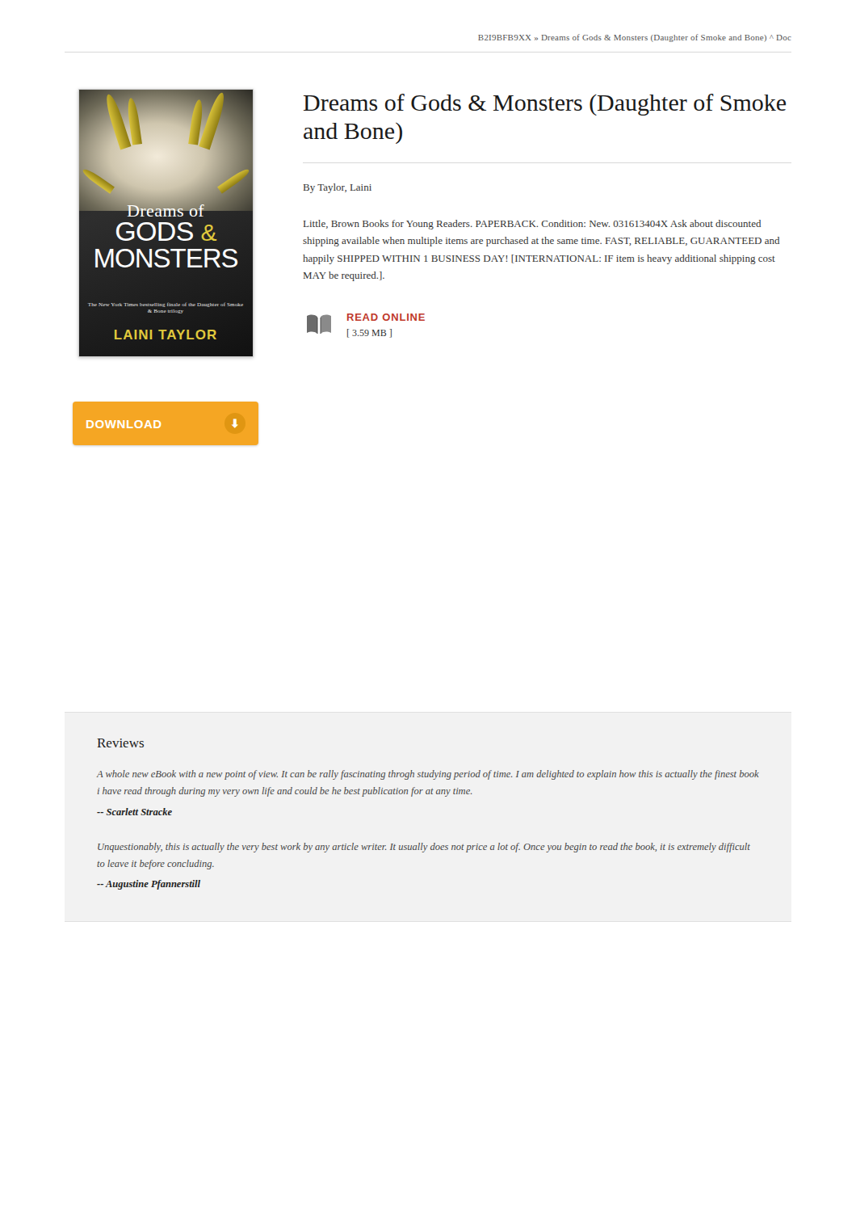B2I9BFB9XX » Dreams of Gods & Monsters (Daughter of Smoke and Bone) ^ Doc
Dreams of
GODS &
MONSTERS
The New York Times bestselling finale of the Daughter of Smoke & Bone trilogy
LAINI TAYLOR
DOWNLOAD ⬇
Dreams of Gods & Monsters (Daughter of Smoke and Bone)
By Taylor, Laini
Little, Brown Books for Young Readers. PAPERBACK. Condition: New. 031613404X Ask about discounted shipping available when multiple items are purchased at the same time. FAST, RELIABLE, GUARANTEED and happily SHIPPED WITHIN 1 BUSINESS DAY! [INTERNATIONAL: IF item is heavy additional shipping cost MAY be required.].
READ ONLINE
[ 3.59 MB ]
Reviews
A whole new eBook with a new point of view. It can be rally fascinating throgh studying period of time. I am delighted to explain how this is actually the finest book i have read through during my very own life and could be he best publication for at any time. -- Scarlett Stracke
Unquestionably, this is actually the very best work by any article writer. It usually does not price a lot of. Once you begin to read the book, it is extremely difficult to leave it before concluding. -- Augustine Pfannerstill